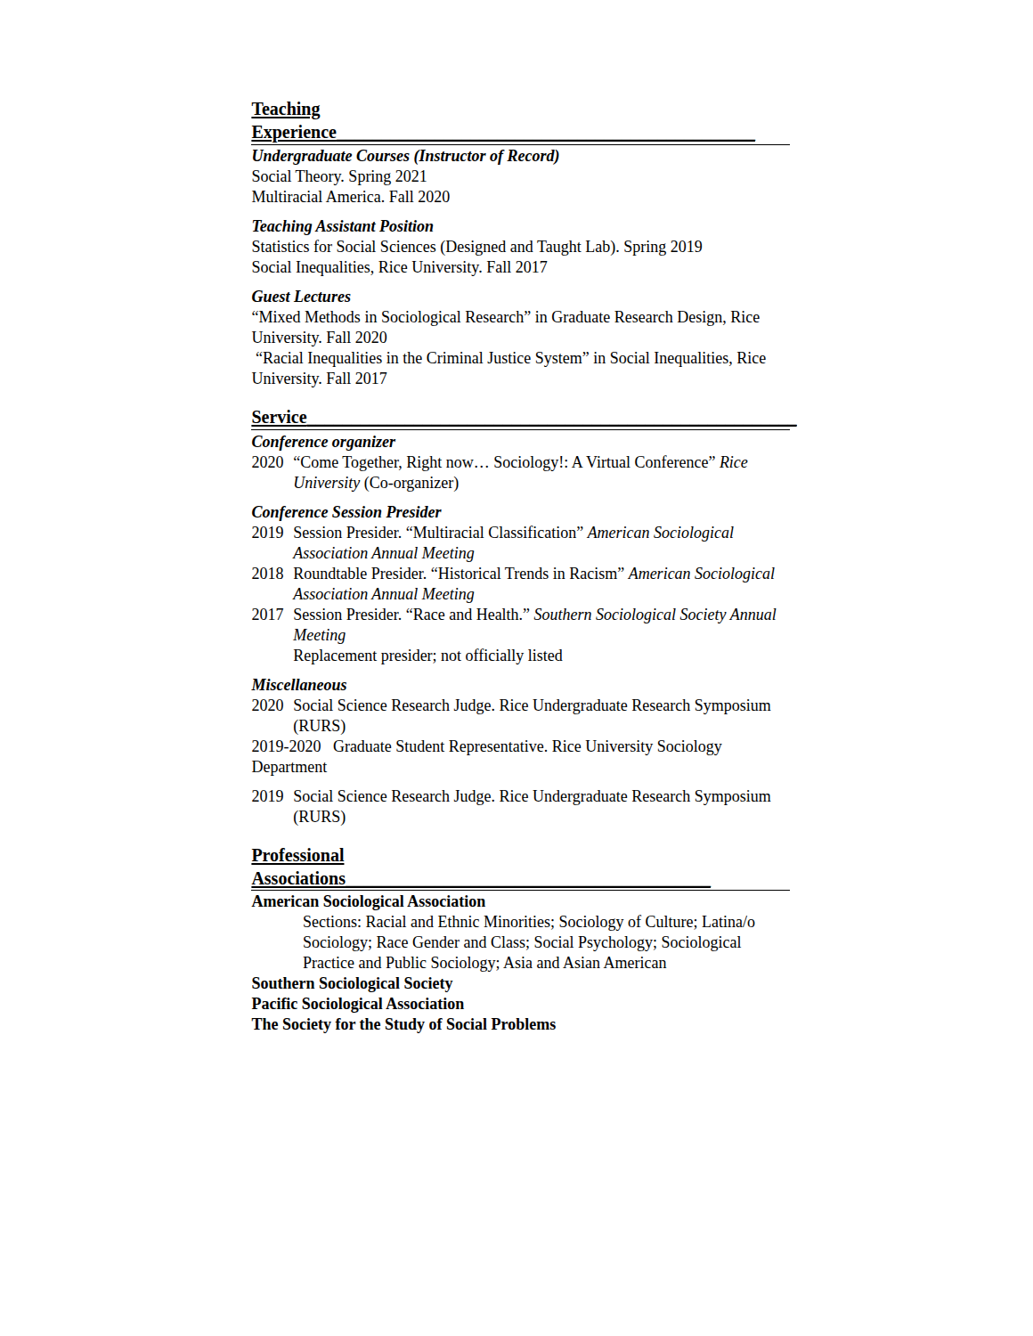Teaching Experience_______________________________________________
Undergraduate Courses (Instructor of Record)
Social Theory. Spring 2021
Multiracial America. Fall 2020
Teaching Assistant Position
Statistics for Social Sciences (Designed and Taught Lab). Spring 2019
Social Inequalities, Rice University. Fall 2017
Guest Lectures
“Mixed Methods in Sociological Research” in Graduate Research Design, Rice University. Fall 2020
“Racial Inequalities in the Criminal Justice System” in Social Inequalities, Rice University. Fall 2017
Service_______________________________________________________
Conference organizer
2020“Come Together, Right now… Sociology!: A Virtual Conference” Rice University (Co-organizer)
Conference Session Presider
2019 Session Presider. “Multiracial Classification” American Sociological Association Annual Meeting
2018 Roundtable Presider. “Historical Trends in Racism” American Sociological Association Annual Meeting
2017 Session Presider. “Race and Health.” Southern Sociological Society Annual Meeting
Replacement presider; not officially listed
Miscellaneous
2020 Social Science Research Judge. Rice Undergraduate Research Symposium (RURS)
2019-2020 Graduate Student Representative. Rice University Sociology Department
2019 Social Science Research Judge. Rice Undergraduate Research Symposium (RURS)
Professional Associations_________________________________________
American Sociological Association
Sections: Racial and Ethnic Minorities; Sociology of Culture; Latina/o Sociology; Race Gender and Class; Social Psychology; Sociological Practice and Public Sociology; Asia and Asian American
Southern Sociological Society
Pacific Sociological Association
The Society for the Study of Social Problems